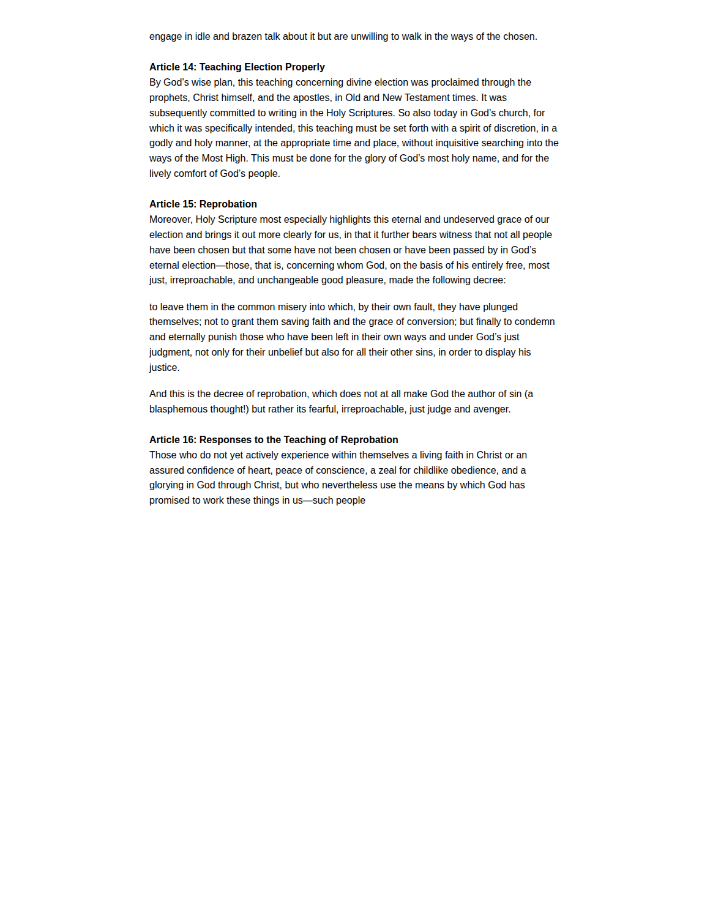engage in idle and brazen talk about it but are unwilling to walk in the ways of the chosen.
Article 14: Teaching Election Properly
By God’s wise plan, this teaching concerning divine election was proclaimed through the prophets, Christ himself, and the apostles, in Old and New Testament times. It was subsequently committed to writing in the Holy Scriptures. So also today in God’s church, for which it was specifically intended, this teaching must be set forth with a spirit of discretion, in a godly and holy manner, at the appropriate time and place, without inquisitive searching into the ways of the Most High. This must be done for the glory of God’s most holy name, and for the lively comfort of God’s people.
Article 15: Reprobation
Moreover, Holy Scripture most especially highlights this eternal and undeserved grace of our election and brings it out more clearly for us, in that it further bears witness that not all people have been chosen but that some have not been chosen or have been passed by in God’s eternal election—those, that is, concerning whom God, on the basis of his entirely free, most just, irreproachable, and unchangeable good pleasure, made the following decree:
to leave them in the common misery into which, by their own fault, they have plunged themselves; not to grant them saving faith and the grace of conversion; but finally to condemn and eternally punish those who have been left in their own ways and under God’s just judgment, not only for their unbelief but also for all their other sins, in order to display his justice.
And this is the decree of reprobation, which does not at all make God the author of sin (a blasphemous thought!) but rather its fearful, irreproachable, just judge and avenger.
Article 16: Responses to the Teaching of Reprobation
Those who do not yet actively experience within themselves a living faith in Christ or an assured confidence of heart, peace of conscience, a zeal for childlike obedience, and a glorying in God through Christ, but who nevertheless use the means by which God has promised to work these things in us—such people